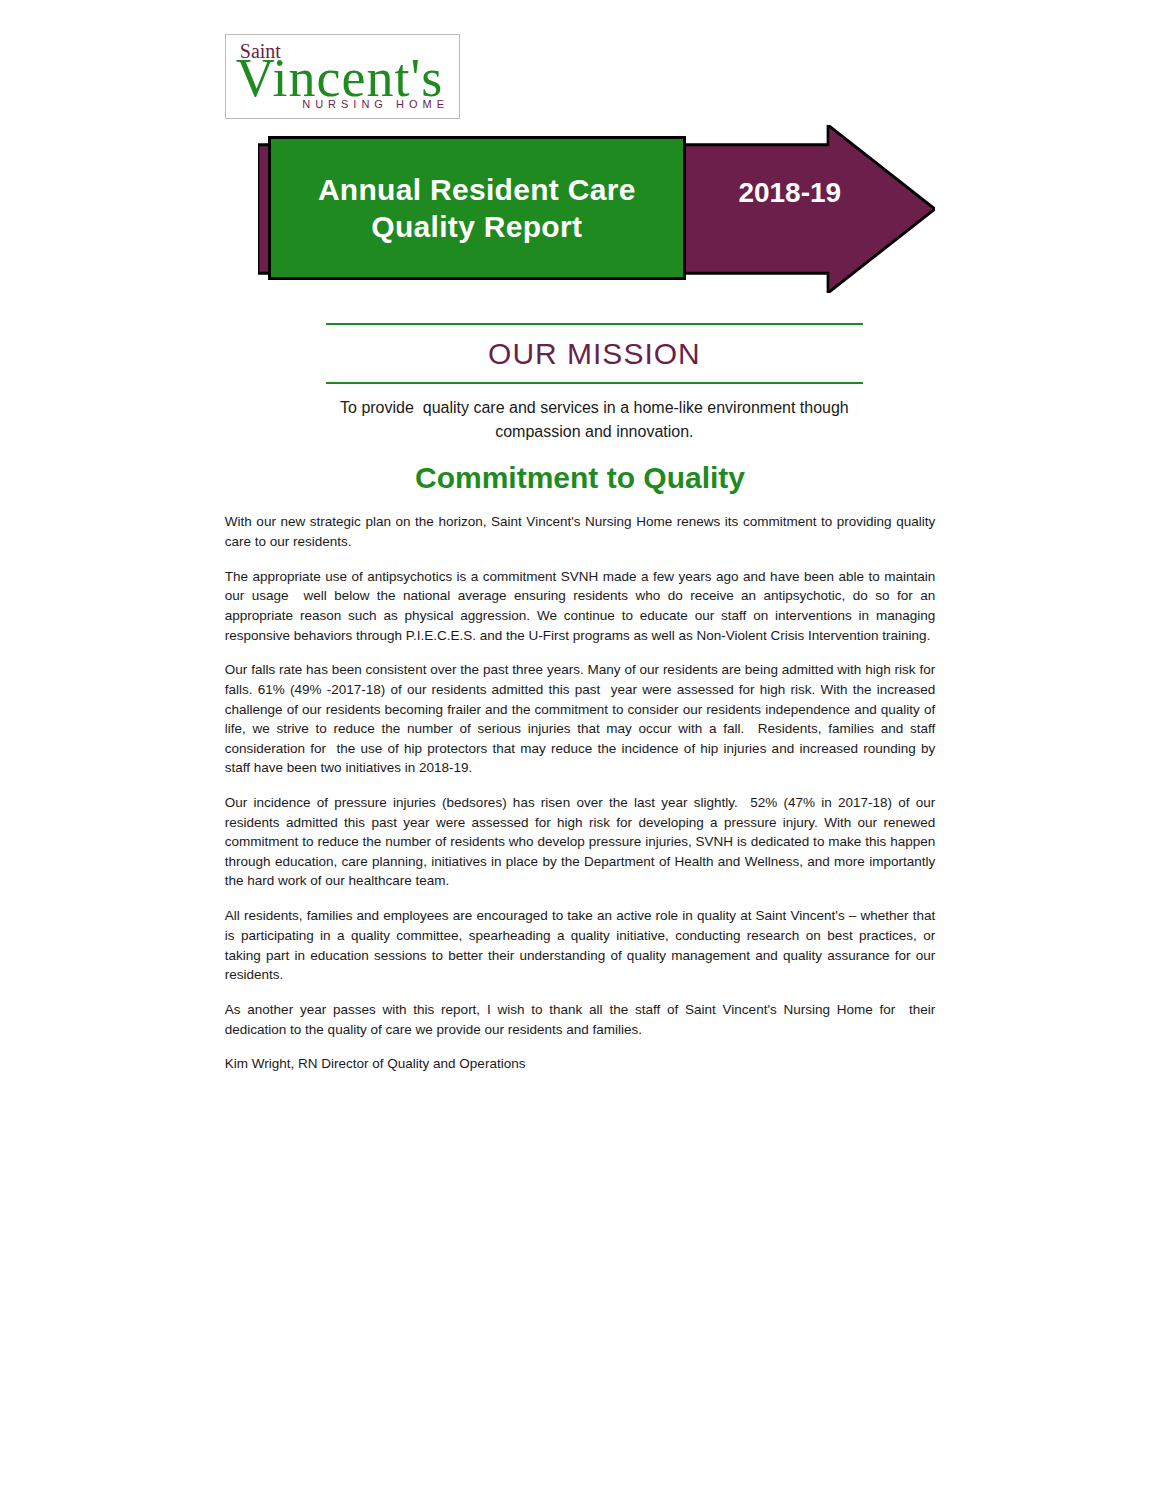Saint Vincent's NURSING HOME
Annual Resident Care
Quality Report
2018-19
OUR MISSION
To provide quality care and services in a home-like environment though compassion and innovation.
Commitment to Quality
With our new strategic plan on the horizon, Saint Vincent's Nursing Home renews its commitment to providing quality care to our residents.
The appropriate use of antipsychotics is a commitment SVNH made a few years ago and have been able to maintain our usage well below the national average ensuring residents who do receive an antipsychotic, do so for an appropriate reason such as physical aggression. We continue to educate our staff on interventions in managing responsive behaviors through P.I.E.C.E.S. and the U-First programs as well as Non-Violent Crisis Intervention training.
Our falls rate has been consistent over the past three years. Many of our residents are being admitted with high risk for falls. 61% (49% -2017-18) of our residents admitted this past year were assessed for high risk. With the increased challenge of our residents becoming frailer and the commitment to consider our residents independence and quality of life, we strive to reduce the number of serious injuries that may occur with a fall. Residents, families and staff consideration for the use of hip protectors that may reduce the incidence of hip injuries and increased rounding by staff have been two initiatives in 2018-19.
Our incidence of pressure injuries (bedsores) has risen over the last year slightly. 52% (47% in 2017-18) of our residents admitted this past year were assessed for high risk for developing a pressure injury. With our renewed commitment to reduce the number of residents who develop pressure injuries, SVNH is dedicated to make this happen through education, care planning, initiatives in place by the Department of Health and Wellness, and more importantly the hard work of our healthcare team.
All residents, families and employees are encouraged to take an active role in quality at Saint Vincent's – whether that is participating in a quality committee, spearheading a quality initiative, conducting research on best practices, or taking part in education sessions to better their understanding of quality management and quality assurance for our residents.
As another year passes with this report, I wish to thank all the staff of Saint Vincent's Nursing Home for their dedication to the quality of care we provide our residents and families.
Kim Wright, RN Director of Quality and Operations